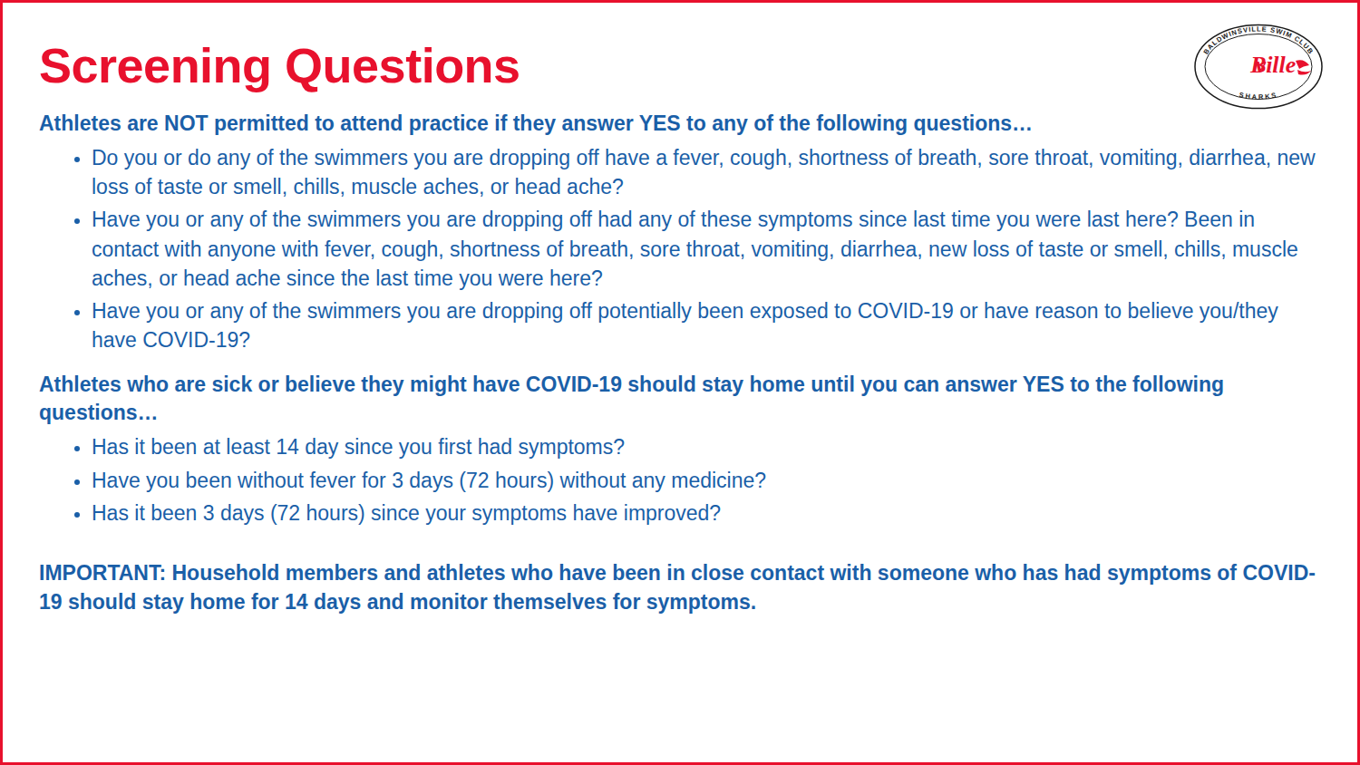Baldwinsville Swim Club — Bville Sharks BALDWINSVILLE SWIM CLUB SHARKS B ville
Screening Questions
Athletes are NOT permitted to attend practice if they answer YES to any of the following questions…
Do you or do any of the swimmers you are dropping off have a fever, cough, shortness of breath, sore throat, vomiting, diarrhea, new loss of taste or smell, chills, muscle aches, or head ache?
Have you or any of the swimmers you are dropping off had any of these symptoms since last time you were last here? Been in contact with anyone with fever, cough, shortness of breath, sore throat, vomiting, diarrhea, new loss of taste or smell, chills, muscle aches, or head ache since the last time you were here?
Have you or any of the swimmers you are dropping off potentially been exposed to COVID-19 or have reason to believe you/they have COVID-19?
Athletes who are sick or believe they might have COVID-19 should stay home until you can answer YES to the following questions…
Has it been at least 14 day since you first had symptoms?
Have you been without fever for 3 days (72 hours) without any medicine?
Has it been 3 days (72 hours) since your symptoms have improved?
IMPORTANT: Household members and athletes who have been in close contact with someone who has had symptoms of COVID-19 should stay home for 14 days and monitor themselves for symptoms.